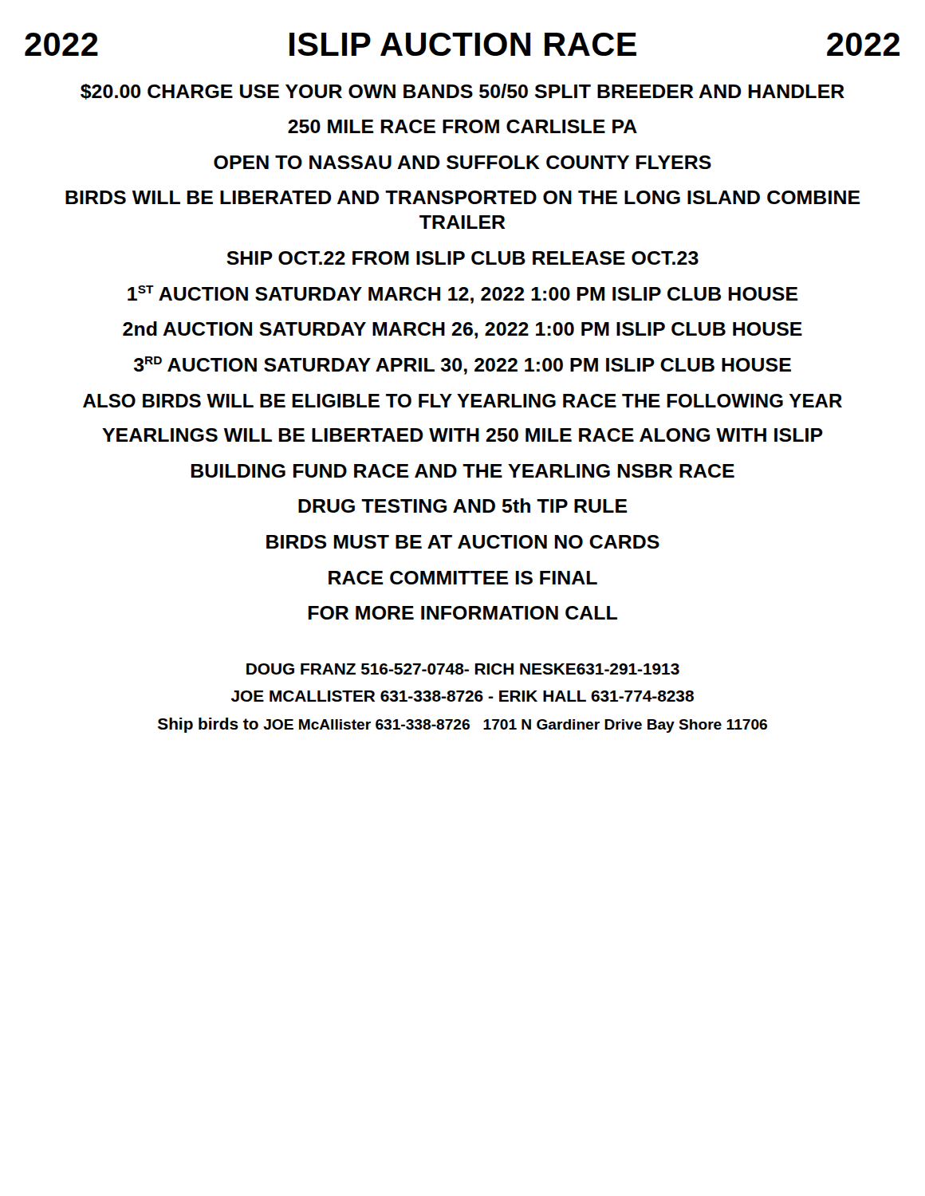2022
ISLIP AUCTION RACE
2022
$20.00 CHARGE USE YOUR OWN BANDS 50/50 SPLIT BREEDER AND HANDLER
250 MILE RACE FROM CARLISLE PA
OPEN TO NASSAU AND SUFFOLK COUNTY FLYERS
BIRDS WILL BE LIBERATED AND TRANSPORTED ON THE LONG ISLAND COMBINE TRAILER
SHIP OCT.22 FROM ISLIP CLUB RELEASE OCT.23
1ST AUCTION SATURDAY MARCH 12, 2022 1:00 PM ISLIP CLUB HOUSE
2nd AUCTION SATURDAY MARCH 26, 2022 1:00 PM ISLIP CLUB HOUSE
3RD AUCTION SATURDAY APRIL 30, 2022 1:00 PM ISLIP CLUB HOUSE
ALSO BIRDS WILL BE ELIGIBLE TO FLY YEARLING RACE THE FOLLOWING YEAR
YEARLINGS WILL BE LIBERTAED WITH 250 MILE RACE ALONG WITH ISLIP
BUILDING FUND RACE AND THE YEARLING NSBR RACE
DRUG TESTING AND 5th TIP RULE
BIRDS MUST BE AT AUCTION NO CARDS
RACE COMMITTEE IS FINAL
FOR MORE INFORMATION CALL
DOUG FRANZ 516-527-0748- RICH NESKE631-291-1913
JOE MCALLISTER 631-338-8726 - ERIK HALL 631-774-8238
Ship birds to JOE McAllister 631-338-8726 1701 N Gardiner Drive Bay Shore 11706